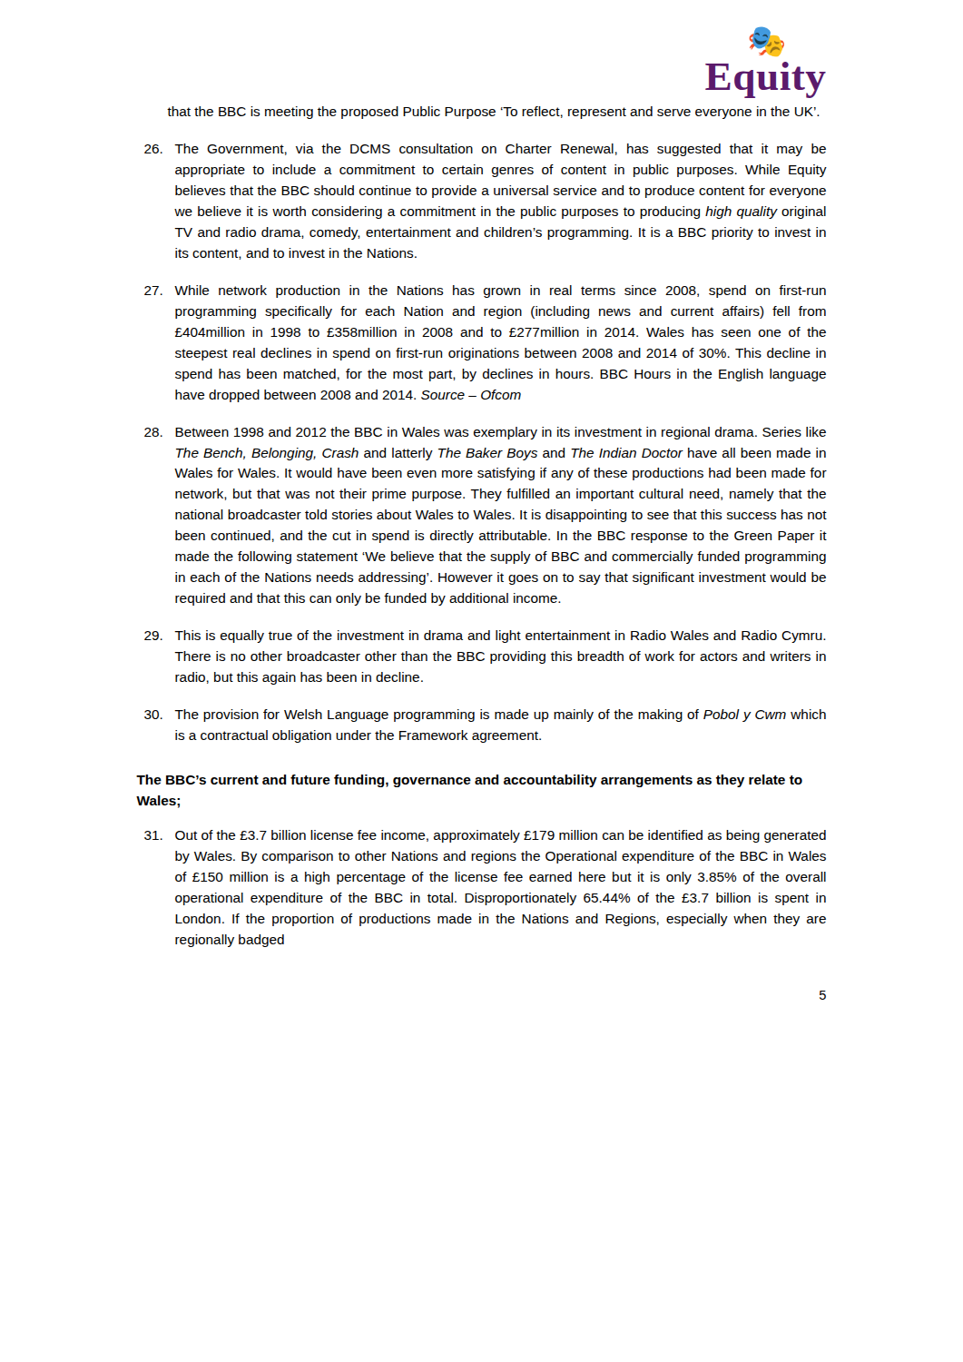🎭
Equity
that the BBC is meeting the proposed Public Purpose ‘To reflect, represent and serve everyone in the UK’.
The Government, via the DCMS consultation on Charter Renewal, has suggested that it may be appropriate to include a commitment to certain genres of content in public purposes. While Equity believes that the BBC should continue to provide a universal service and to produce content for everyone we believe it is worth considering a commitment in the public purposes to producing high quality original TV and radio drama, comedy, entertainment and children’s programming. It is a BBC priority to invest in its content, and to invest in the Nations.
While network production in the Nations has grown in real terms since 2008, spend on first-run programming specifically for each Nation and region (including news and current affairs) fell from £404million in 1998 to £358million in 2008 and to £277million in 2014. Wales has seen one of the steepest real declines in spend on first-run originations between 2008 and 2014 of 30%. This decline in spend has been matched, for the most part, by declines in hours. BBC Hours in the English language have dropped between 2008 and 2014. Source – Ofcom
Between 1998 and 2012 the BBC in Wales was exemplary in its investment in regional drama. Series like The Bench, Belonging, Crash and latterly The Baker Boys and The Indian Doctor have all been made in Wales for Wales. It would have been even more satisfying if any of these productions had been made for network, but that was not their prime purpose. They fulfilled an important cultural need, namely that the national broadcaster told stories about Wales to Wales. It is disappointing to see that this success has not been continued, and the cut in spend is directly attributable. In the BBC response to the Green Paper it made the following statement ‘We believe that the supply of BBC and commercially funded programming in each of the Nations needs addressing’. However it goes on to say that significant investment would be required and that this can only be funded by additional income.
This is equally true of the investment in drama and light entertainment in Radio Wales and Radio Cymru. There is no other broadcaster other than the BBC providing this breadth of work for actors and writers in radio, but this again has been in decline.
The provision for Welsh Language programming is made up mainly of the making of Pobol y Cwm which is a contractual obligation under the Framework agreement.
The BBC’s current and future funding, governance and accountability arrangements as they relate to Wales;
Out of the £3.7 billion license fee income, approximately £179 million can be identified as being generated by Wales. By comparison to other Nations and regions the Operational expenditure of the BBC in Wales of £150 million is a high percentage of the license fee earned here but it is only 3.85% of the overall operational expenditure of the BBC in total. Disproportionately 65.44% of the £3.7 billion is spent in London. If the proportion of productions made in the Nations and Regions, especially when they are regionally badged
5